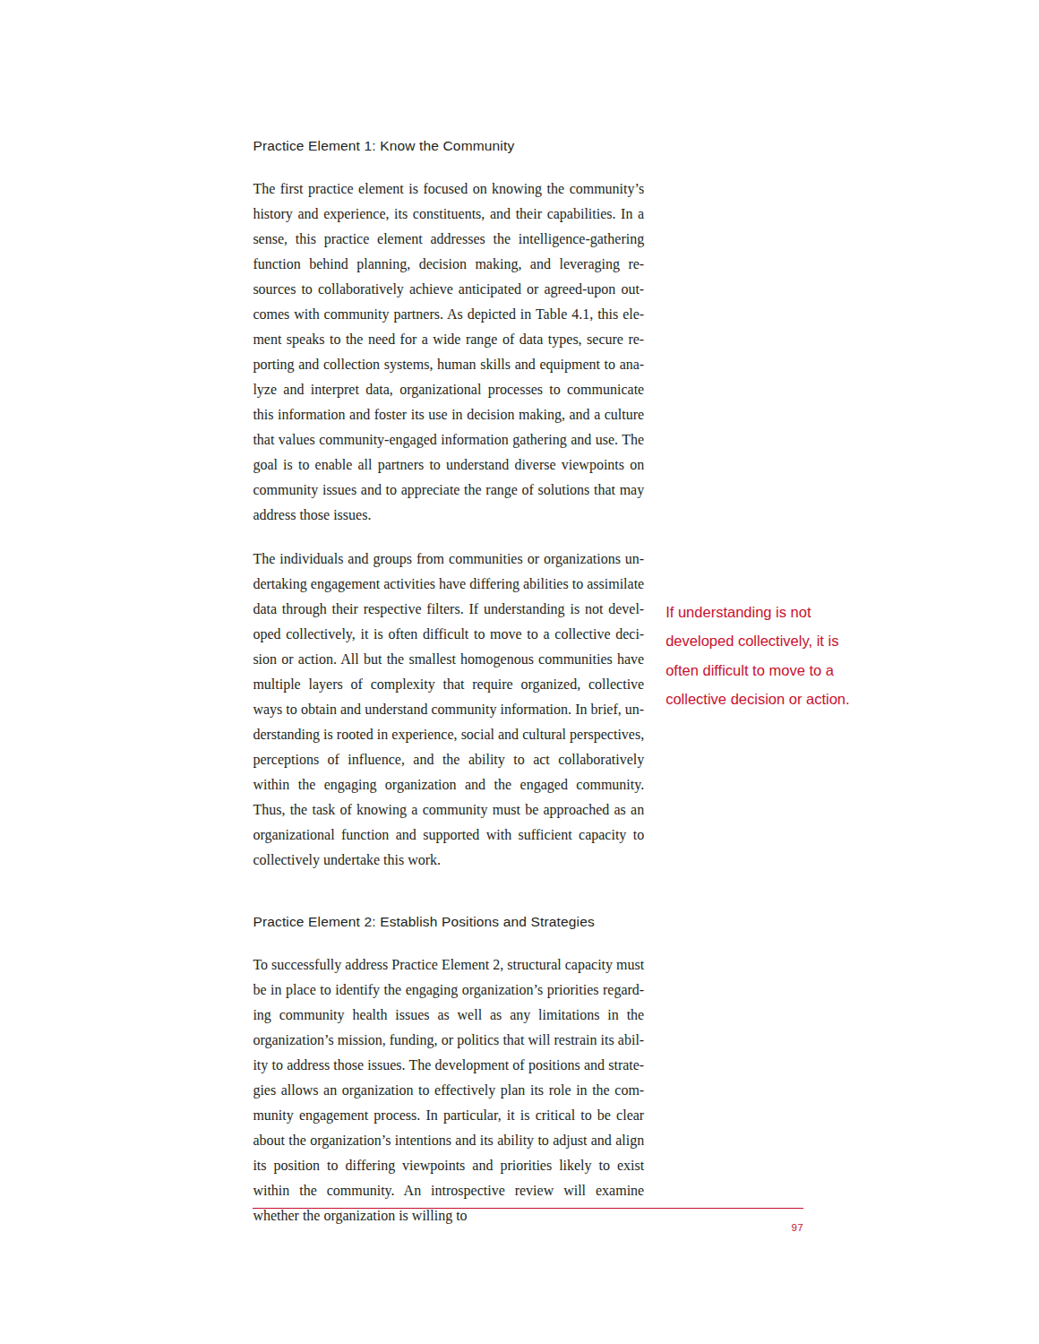Practice Element 1: Know the Community
The first practice element is focused on knowing the community’s history and experience, its constituents, and their capabilities. In a sense, this practice element addresses the intelligence-gathering function behind planning, decision making, and leveraging resources to collaboratively achieve anticipated or agreed-upon outcomes with community partners. As depicted in Table 4.1, this element speaks to the need for a wide range of data types, secure reporting and collection systems, human skills and equipment to analyze and interpret data, organizational processes to communicate this information and foster its use in decision making, and a culture that values community-engaged information gathering and use. The goal is to enable all partners to understand diverse viewpoints on community issues and to appreciate the range of solutions that may address those issues.
The individuals and groups from communities or organizations undertaking engagement activities have differing abilities to assimilate data through their respective filters. If understanding is not developed collectively, it is often difficult to move to a collective decision or action. All but the smallest homogenous communities have multiple layers of complexity that require organized, collective ways to obtain and understand community information. In brief, understanding is rooted in experience, social and cultural perspectives, perceptions of influence, and the ability to act collaboratively within the engaging organization and the engaged community. Thus, the task of knowing a community must be approached as an organizational function and supported with sufficient capacity to collectively undertake this work.
Practice Element 2: Establish Positions and Strategies
To successfully address Practice Element 2, structural capacity must be in place to identify the engaging organization’s priorities regarding community health issues as well as any limitations in the organization’s mission, funding, or politics that will restrain its ability to address those issues. The development of positions and strategies allows an organization to effectively plan its role in the community engagement process. In particular, it is critical to be clear about the organization’s intentions and its ability to adjust and align its position to differing viewpoints and priorities likely to exist within the community. An introspective review will examine whether the organization is willing to
If understanding is not developed collectively, it is often difficult to move to a collective decision or action.
97